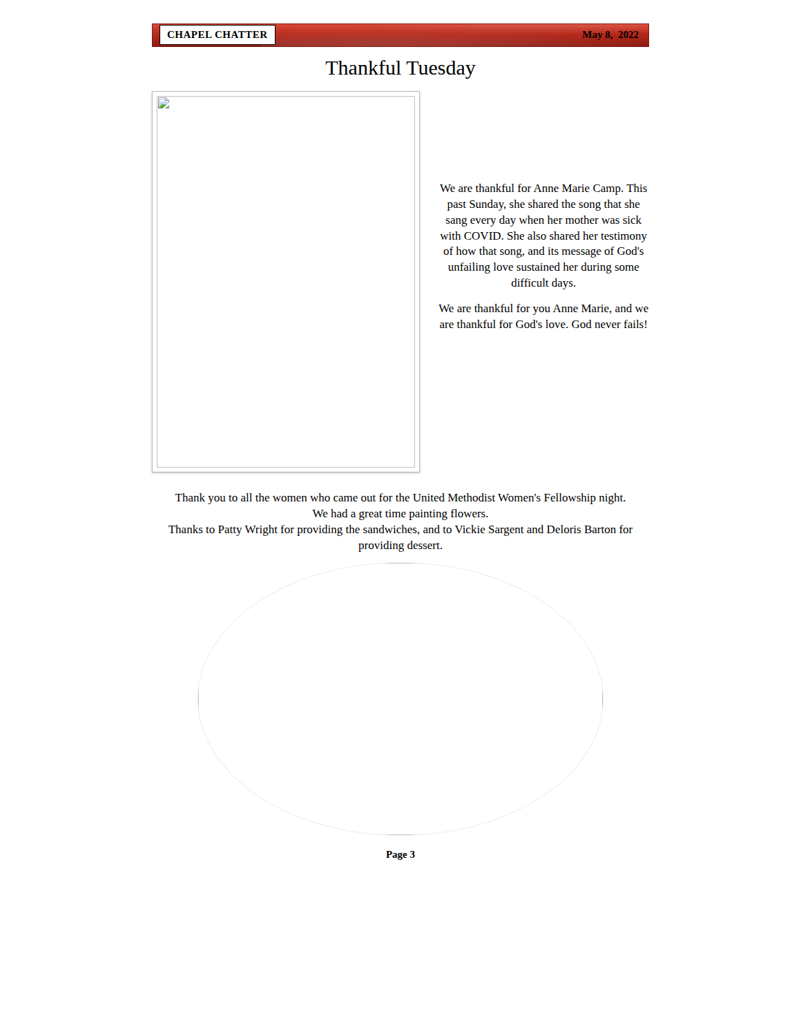CHAPEL CHATTER May 8, 2022
Thankful Tuesday
We are thankful for Anne Marie Camp. This past Sunday, she shared the song that she sang every day when her mother was sick with COVID. She also shared her testimony of how that song, and its message of God's unfailing love sustained her during some difficult days.
We are thankful for you Anne Marie, and we are thankful for God's love. God never fails!
Thank you to all the women who came out for the United Methodist Women's Fellowship night.
We had a great time painting flowers.
Thanks to Patty Wright for providing the sandwiches, and to Vickie Sargent and Deloris Barton for providing dessert.
Page 3